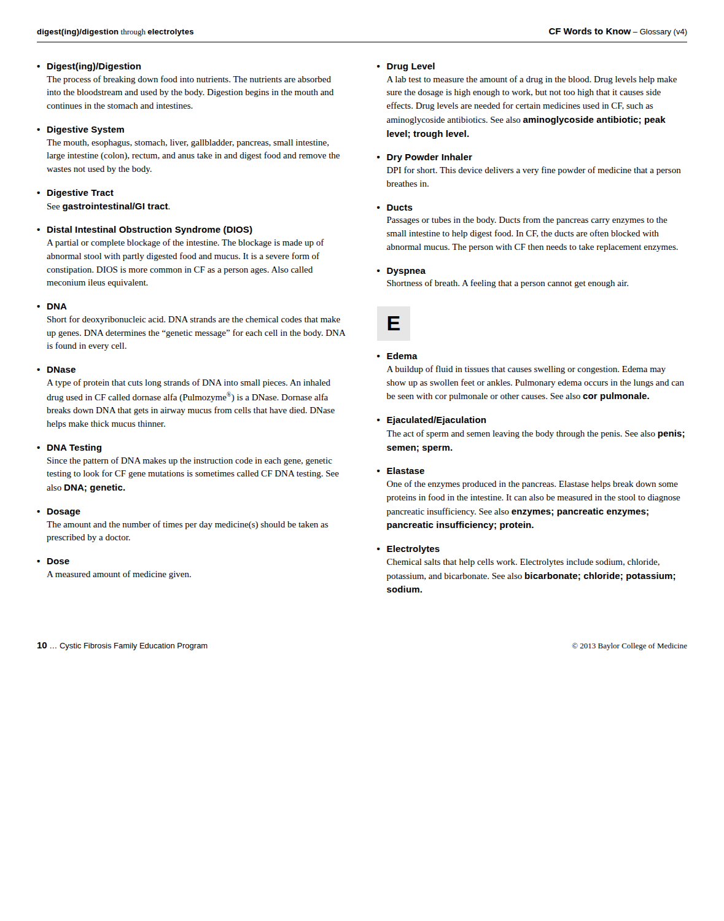digest(ing)/digestion through electrolytes
CF Words to Know – Glossary (v4)
Digest(ing)/Digestion
The process of breaking down food into nutrients. The nutrients are absorbed into the bloodstream and used by the body. Digestion begins in the mouth and continues in the stomach and intestines.
Digestive System
The mouth, esophagus, stomach, liver, gallbladder, pancreas, small intestine, large intestine (colon), rectum, and anus take in and digest food and remove the wastes not used by the body.
Digestive Tract
See gastrointestinal/GI tract.
Distal Intestinal Obstruction Syndrome (DIOS)
A partial or complete blockage of the intestine. The blockage is made up of abnormal stool with partly digested food and mucus. It is a severe form of constipation. DIOS is more common in CF as a person ages. Also called meconium ileus equivalent.
DNA
Short for deoxyribonucleic acid. DNA strands are the chemical codes that make up genes. DNA determines the “genetic message” for each cell in the body. DNA is found in every cell.
DNase
A type of protein that cuts long strands of DNA into small pieces. An inhaled drug used in CF called dornase alfa (Pulmozyme®) is a DNase. Dornase alfa breaks down DNA that gets in airway mucus from cells that have died. DNase helps make thick mucus thinner.
DNA Testing
Since the pattern of DNA makes up the instruction code in each gene, genetic testing to look for CF gene mutations is sometimes called CF DNA testing. See also DNA; genetic.
Dosage
The amount and the number of times per day medicine(s) should be taken as prescribed by a doctor.
Dose
A measured amount of medicine given.
Drug Level
A lab test to measure the amount of a drug in the blood. Drug levels help make sure the dosage is high enough to work, but not too high that it causes side effects. Drug levels are needed for certain medicines used in CF, such as aminoglycoside antibiotics. See also aminoglycoside antibiotic; peak level; trough level.
Dry Powder Inhaler
DPI for short. This device delivers a very fine powder of medicine that a person breathes in.
Ducts
Passages or tubes in the body. Ducts from the pancreas carry enzymes to the small intestine to help digest food. In CF, the ducts are often blocked with abnormal mucus. The person with CF then needs to take replacement enzymes.
Dyspnea
Shortness of breath. A feeling that a person cannot get enough air.
E
Edema
A buildup of fluid in tissues that causes swelling or congestion. Edema may show up as swollen feet or ankles. Pulmonary edema occurs in the lungs and can be seen with cor pulmonale or other causes. See also cor pulmonale.
Ejaculated/Ejaculation
The act of sperm and semen leaving the body through the penis. See also penis; semen; sperm.
Elastase
One of the enzymes produced in the pancreas. Elastase helps break down some proteins in food in the intestine. It can also be measured in the stool to diagnose pancreatic insufficiency. See also enzymes; pancreatic enzymes; pancreatic insufficiency; protein.
Electrolytes
Chemical salts that help cells work. Electrolytes include sodium, chloride, potassium, and bicarbonate. See also bicarbonate; chloride; potassium; sodium.
10 … Cystic Fibrosis Family Education Program
© 2013 Baylor College of Medicine